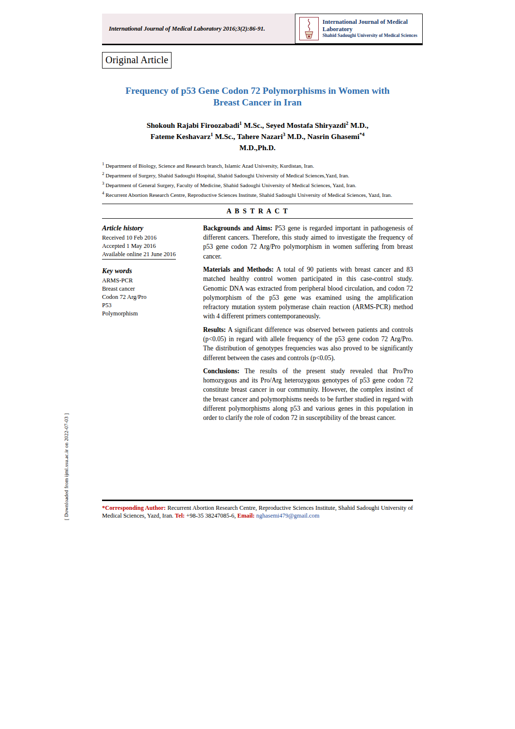[ Downloaded from ijml.ssu.ac.ir on 2022-07-03 ]
International Journal of Medical Laboratory 2016;3(2):86-91.
International Journal of Medical Laboratory
Shahid Sadoughi University of Medical Sciences
Original Article
Frequency of p53 Gene Codon 72 Polymorphisms in Women with Breast Cancer in Iran
Shokouh Rajabi Firoozabadi1 M.Sc., Seyed Mostafa Shiryazdi2 M.D.,
Fateme Keshavarz1 M.Sc., Tahere Nazari3 M.D., Nasrin Ghasemi*4
M.D.,Ph.D.
1 Department of Biology, Science and Research branch, Islamic Azad University, Kurdistan, Iran.
2 Department of Surgery, Shahid Sadoughi Hospital, Shahid Sadoughi University of Medical Sciences,Yazd, Iran.
3 Department of General Surgery, Faculty of Medicine, Shahid Sadoughi University of Medical Sciences, Yazd, Iran.
4 Recurrent Abortion Research Centre, Reproductive Sciences Institute, Shahid Sadoughi University of Medical Sciences, Yazd, Iran.
A B S T R A C T
Article history
Received 10 Feb 2016
Accepted 1 May 2016
Available online 21 June 2016
Key words
ARMS-PCR
Breast cancer
Codon 72 Arg/Pro
P53
Polymorphism
Backgrounds and Aims: P53 gene is regarded important in pathogenesis of different cancers. Therefore, this study aimed to investigate the frequency of p53 gene codon 72 Arg/Pro polymorphism in women suffering from breast cancer.
Materials and Methods: A total of 90 patients with breast cancer and 83 matched healthy control women participated in this case-control study. Genomic DNA was extracted from peripheral blood circulation, and codon 72 polymorphism of the p53 gene was examined using the amplification refractory mutation system polymerase chain reaction (ARMS-PCR) method with 4 different primers contemporaneously.
Results: A significant difference was observed between patients and controls (p<0.05) in regard with allele frequency of the p53 gene codon 72 Arg/Pro. The distribution of genotypes frequencies was also proved to be significantly different between the cases and controls (p<0.05).
Conclusions: The results of the present study revealed that Pro/Pro homozygous and its Pro/Arg heterozygous genotypes of p53 gene codon 72 constitute breast cancer in our community. However, the complex instinct of the breast cancer and polymorphisms needs to be further studied in regard with different polymorphisms along p53 and various genes in this population in order to clarify the role of codon 72 in susceptibility of the breast cancer.
*Corresponding Author: Recurrent Abortion Research Centre, Reproductive Sciences Institute, Shahid Sadoughi University of Medical Sciences, Yazd, Iran. Tel: +98-35 38247085-6, Email: nghasemi479@gmail.com